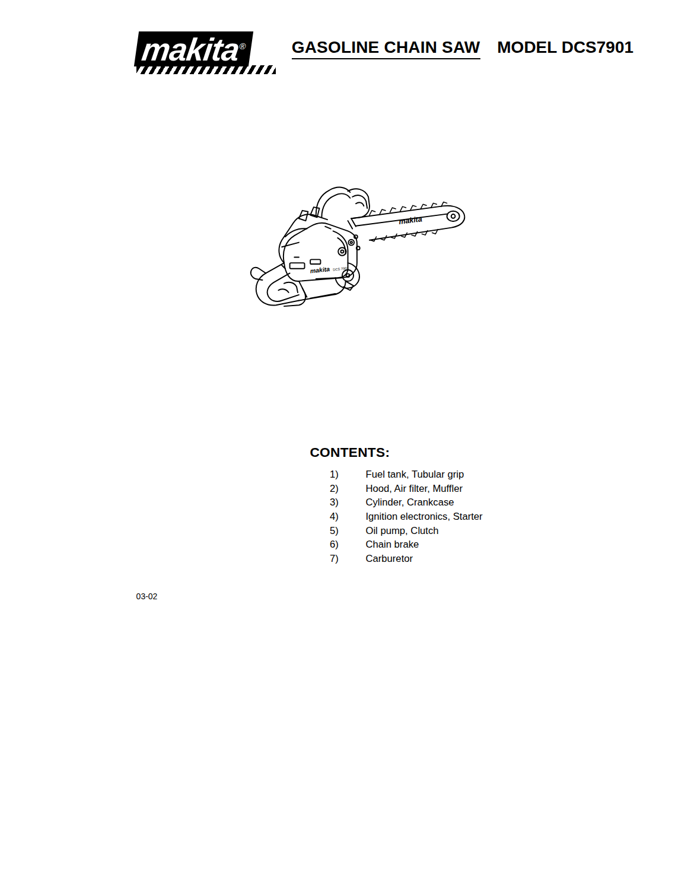makita®
GASOLINE CHAIN SAW MODEL DCS7901
makita makita DCS 7901
CONTENTS:
1) Fuel tank, Tubular grip
2) Hood, Air filter, Muffler
3) Cylinder, Crankcase
4) Ignition electronics, Starter
5) Oil pump, Clutch
6) Chain brake
7) Carburetor
03-02